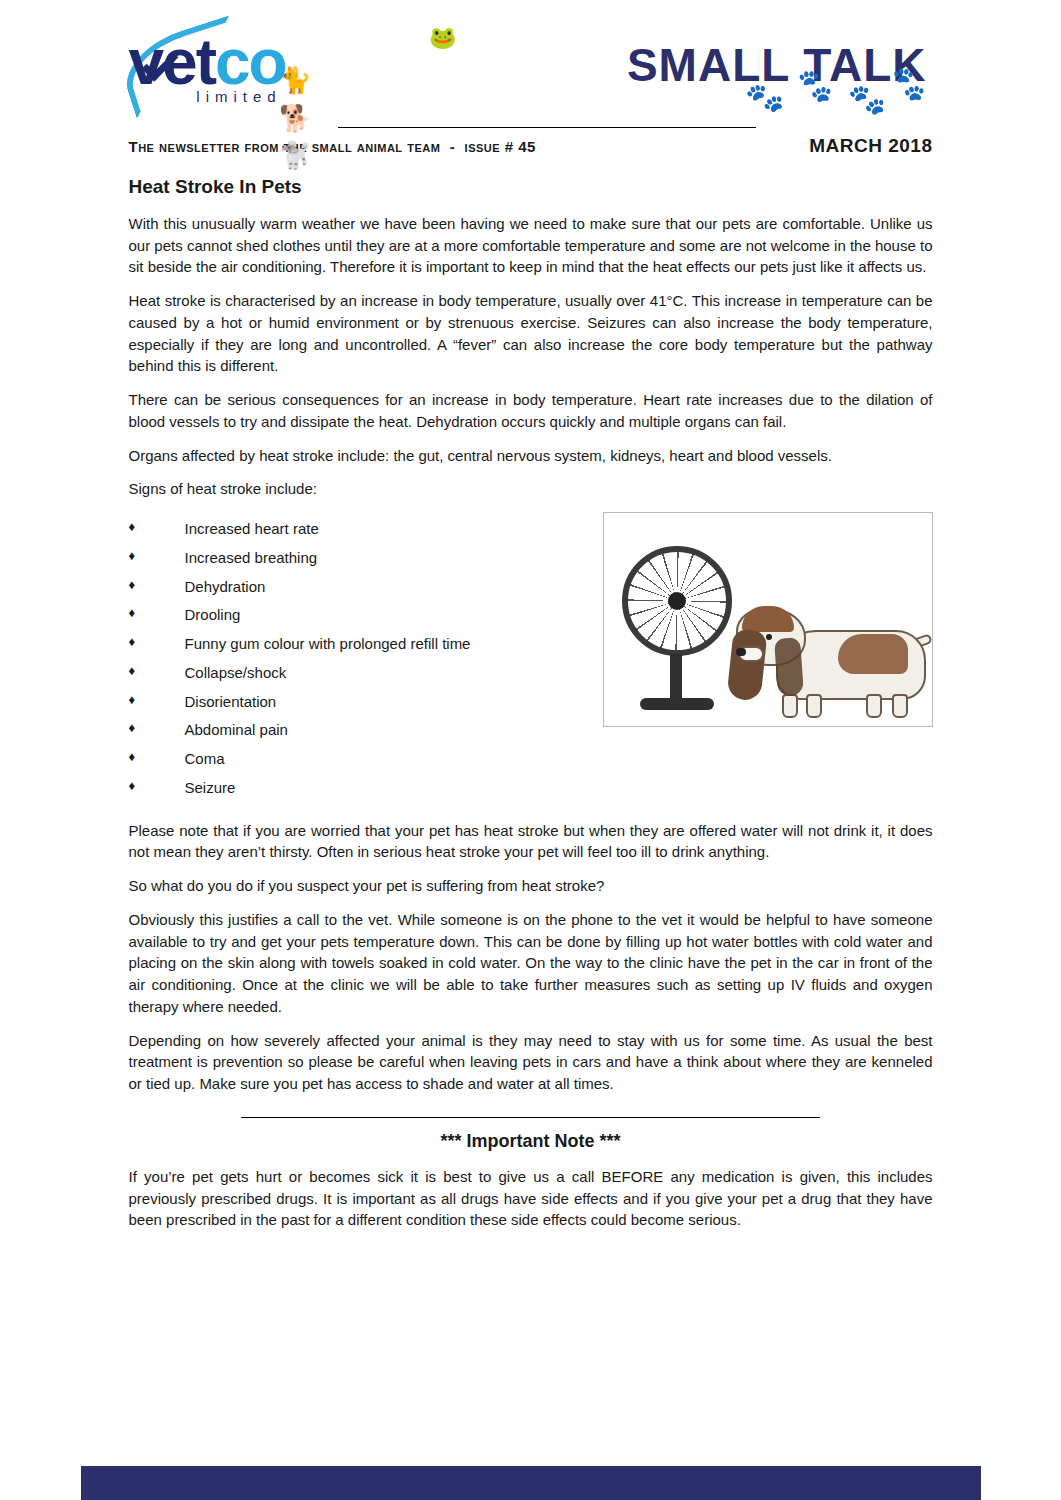🐸
vet co
🐈🐕🐩
limited
🐾 🐾
Small Talk
🐾 🐾 🐾 🐾
The newsletter from the small animal team - issue # 45
MARCH 2018
Heat Stroke In Pets
With this unusually warm weather we have been having we need to make sure that our pets are comfortable. Unlike us our pets cannot shed clothes until they are at a more comfortable temperature and some are not welcome in the house to sit beside the air conditioning. Therefore it is important to keep in mind that the heat effects our pets just like it affects us.
Heat stroke is characterised by an increase in body temperature, usually over 41°C. This increase in temperature can be caused by a hot or humid environment or by strenuous exercise. Seizures can also increase the body temperature, especially if they are long and uncontrolled. A “fever” can also increase the core body temperature but the pathway behind this is different.
There can be serious consequences for an increase in body temperature. Heart rate increases due to the dilation of blood vessels to try and dissipate the heat. Dehydration occurs quickly and multiple organs can fail.
Organs affected by heat stroke include: the gut, central nervous system, kidneys, heart and blood vessels.
Signs of heat stroke include:
Increased heart rate
Increased breathing
Dehydration
Drooling
Funny gum colour with prolonged refill time
Collapse/shock
Disorientation
Abdominal pain
Coma
Seizure
Please note that if you are worried that your pet has heat stroke but when they are offered water will not drink it, it does not mean they aren’t thirsty. Often in serious heat stroke your pet will feel too ill to drink anything.
So what do you do if you suspect your pet is suffering from heat stroke?
Obviously this justifies a call to the vet. While someone is on the phone to the vet it would be helpful to have someone available to try and get your pets temperature down. This can be done by filling up hot water bottles with cold water and placing on the skin along with towels soaked in cold water. On the way to the clinic have the pet in the car in front of the air conditioning. Once at the clinic we will be able to take further measures such as setting up IV fluids and oxygen therapy where needed.
Depending on how severely affected your animal is they may need to stay with us for some time. As usual the best treatment is prevention so please be careful when leaving pets in cars and have a think about where they are kenneled or tied up. Make sure you pet has access to shade and water at all times.
*** Important Note ***
If you’re pet gets hurt or becomes sick it is best to give us a call BEFORE any medication is given, this includes previously prescribed drugs. It is important as all drugs have side effects and if you give your pet a drug that they have been prescribed in the past for a different condition these side effects could become serious.